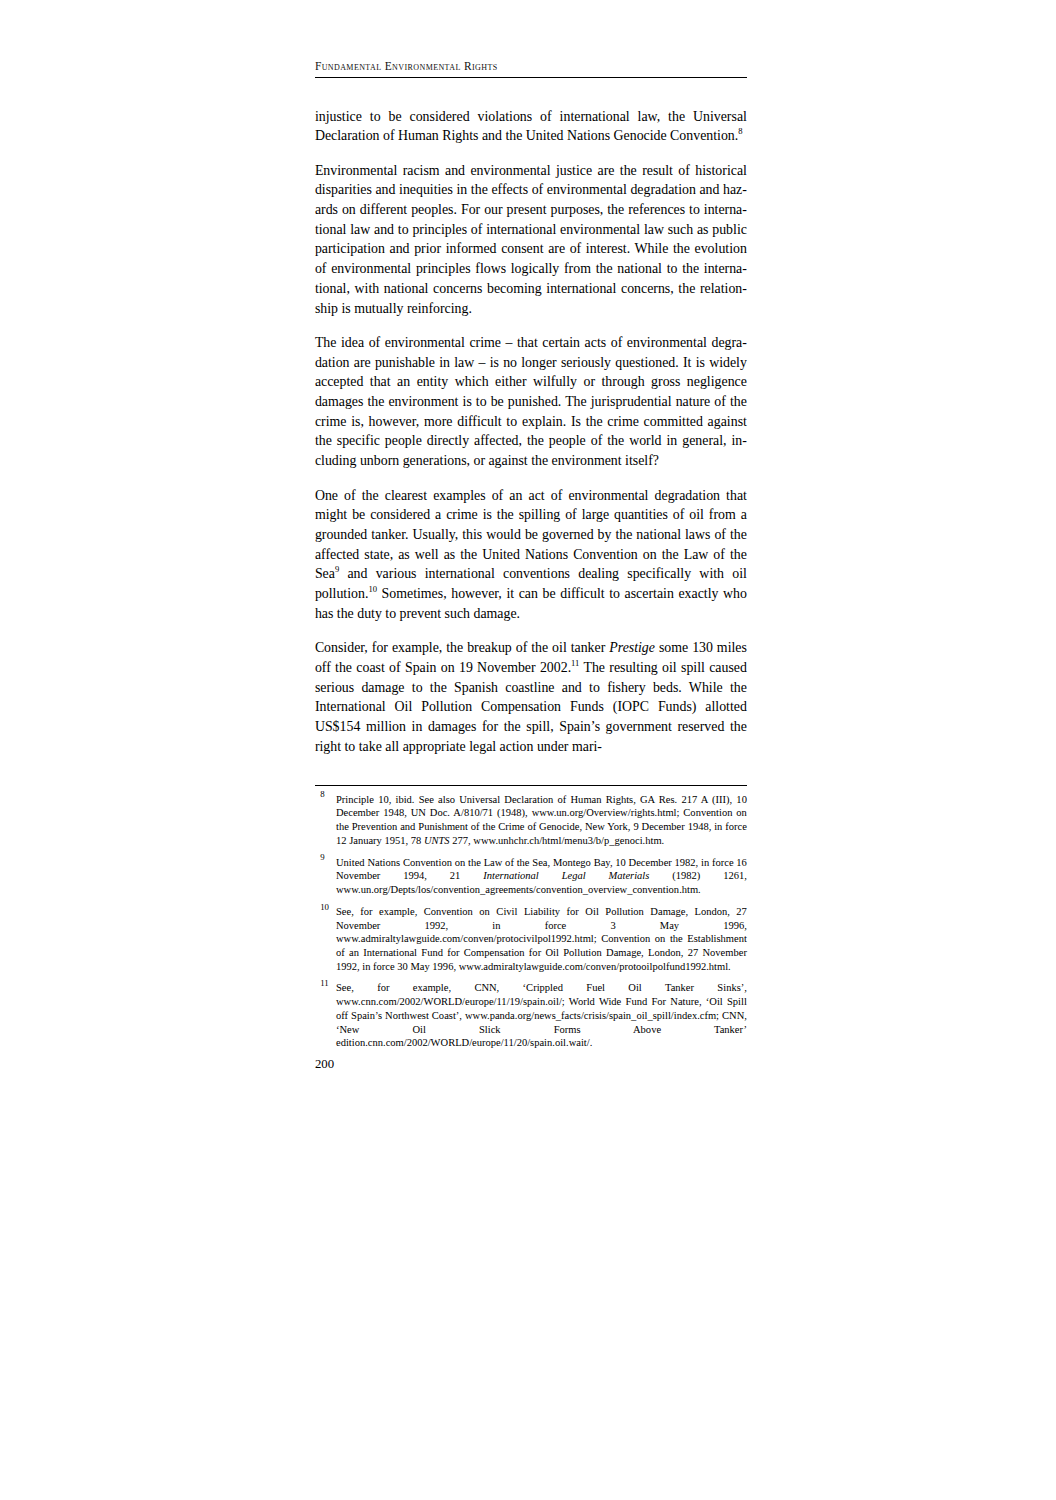Fundamental Environmental Rights
injustice to be considered violations of international law, the Universal Declaration of Human Rights and the United Nations Genocide Convention.8
Environmental racism and environmental justice are the result of historical disparities and inequities in the effects of environmental degradation and hazards on different peoples. For our present purposes, the references to international law and to principles of international environmental law such as public participation and prior informed consent are of interest. While the evolution of environmental principles flows logically from the national to the international, with national concerns becoming international concerns, the relationship is mutually reinforcing.
The idea of environmental crime – that certain acts of environmental degradation are punishable in law – is no longer seriously questioned. It is widely accepted that an entity which either wilfully or through gross negligence damages the environment is to be punished. The jurisprudential nature of the crime is, however, more difficult to explain. Is the crime committed against the specific people directly affected, the people of the world in general, including unborn generations, or against the environment itself?
One of the clearest examples of an act of environmental degradation that might be considered a crime is the spilling of large quantities of oil from a grounded tanker. Usually, this would be governed by the national laws of the affected state, as well as the United Nations Convention on the Law of the Sea9 and various international conventions dealing specifically with oil pollution.10 Sometimes, however, it can be difficult to ascertain exactly who has the duty to prevent such damage.
Consider, for example, the breakup of the oil tanker Prestige some 130 miles off the coast of Spain on 19 November 2002.11 The resulting oil spill caused serious damage to the Spanish coastline and to fishery beds. While the International Oil Pollution Compensation Funds (IOPC Funds) allotted US$154 million in damages for the spill, Spain’s government reserved the right to take all appropriate legal action under mari-
Principle 10, ibid. See also Universal Declaration of Human Rights, GA Res. 217 A (III), 10 December 1948, UN Doc. A/810/71 (1948), www.un.org/Overview/rights.html; Convention on the Prevention and Punishment of the Crime of Genocide, New York, 9 December 1948, in force 12 January 1951, 78 UNTS 277, www.unhchr.ch/html/menu3/b/p_genoci.htm.
United Nations Convention on the Law of the Sea, Montego Bay, 10 December 1982, in force 16 November 1994, 21 International Legal Materials (1982) 1261, www.un.org/Depts/los/convention_agreements/convention_overview_convention.htm.
See, for example, Convention on Civil Liability for Oil Pollution Damage, London, 27 November 1992, in force 3 May 1996, www.admiraltylawguide.com/conven/protocivilpol1992.html; Convention on the Establishment of an International Fund for Compensation for Oil Pollution Damage, London, 27 November 1992, in force 30 May 1996, www.admiraltylawguide.com/conven/protooilpolfund1992.html.
See, for example, CNN, ‘Crippled Fuel Oil Tanker Sinks’, www.cnn.com/2002/WORLD/europe/11/19/spain.oil/; World Wide Fund For Nature, ‘Oil Spill off Spain’s Northwest Coast’, www.panda.org/news_facts/crisis/spain_oil_spill/index.cfm; CNN, ‘New Oil Slick Forms Above Tanker’ edition.cnn.com/2002/WORLD/europe/11/20/spain.oil.wait/.
200